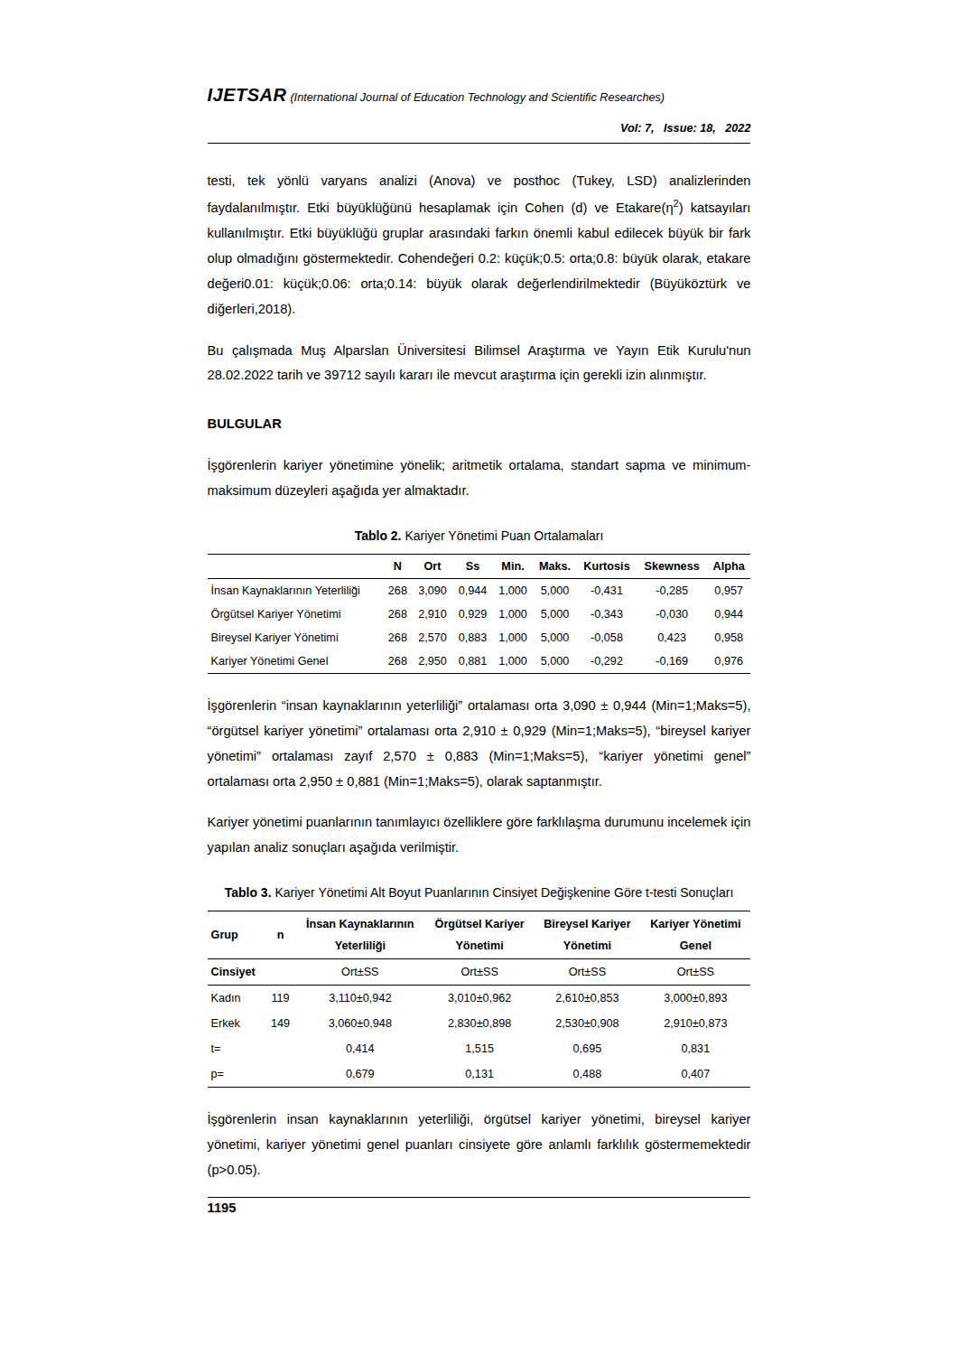IJETSAR (International Journal of Education Technology and Scientific Researches) Vol: 7, Issue: 18, 2022
testi, tek yönlü varyans analizi (Anova) ve posthoc (Tukey, LSD) analizlerinden faydalanılmıştır. Etki büyüklüğünü hesaplamak için Cohen (d) ve Etakare(η2) katsayıları kullanılmıştır. Etki büyüklüğü gruplar arasındaki farkın önemli kabul edilecek büyük bir fark olup olmadığını göstermektedir. Cohendeğeri 0.2: küçük;0.5: orta;0.8: büyük olarak, etakare değeri0.01: küçük;0.06: orta;0.14: büyük olarak değerlendirilmektedir (Büyüköztürk ve diğerleri,2018).
Bu çalışmada Muş Alparslan Üniversitesi Bilimsel Araştırma ve Yayın Etik Kurulu'nun 28.02.2022 tarih ve 39712 sayılı kararı ile mevcut araştırma için gerekli izin alınmıştır.
BULGULAR
İşgörenlerin kariyer yönetimine yönelik; aritmetik ortalama, standart sapma ve minimum-maksimum düzeyleri aşağıda yer almaktadır.
Tablo 2. Kariyer Yönetimi Puan Ortalamaları
| | N | Ort | Ss | Min. | Maks. | Kurtosis | Skewness | Alpha |
| --- | --- | --- | --- | --- | --- | --- | --- | --- |
| İnsan Kaynaklarının Yeterliliği | 268 | 3,090 | 0,944 | 1,000 | 5,000 | -0,431 | -0,285 | 0,957 |
| Örgütsel Kariyer Yönetimi | 268 | 2,910 | 0,929 | 1,000 | 5,000 | -0,343 | -0,030 | 0,944 |
| Bireysel Kariyer Yönetimi | 268 | 2,570 | 0,883 | 1,000 | 5,000 | -0,058 | 0,423 | 0,958 |
| Kariyer Yönetimi Genel | 268 | 2,950 | 0,881 | 1,000 | 5,000 | -0,292 | -0,169 | 0,976 |
İşgörenlerin “insan kaynaklarının yeterliliği” ortalaması orta 3,090 ± 0,944 (Min=1;Maks=5), “örgütsel kariyer yönetimi” ortalaması orta 2,910 ± 0,929 (Min=1;Maks=5), “bireysel kariyer yönetimi” ortalaması zayıf 2,570 ± 0,883 (Min=1;Maks=5), “kariyer yönetimi genel” ortalaması orta 2,950 ± 0,881 (Min=1;Maks=5), olarak saptanmıştır.
Kariyer yönetimi puanlarının tanımlayıcı özelliklere göre farklılaşma durumunu incelemek için yapılan analiz sonuçları aşağıda verilmiştir.
Tablo 3. Kariyer Yönetimi Alt Boyut Puanlarının Cinsiyet Değişkenine Göre t-testi Sonuçları
| Grup | n | İnsan Kaynaklarının Yeterliliği | Örgütsel Kariyer Yönetimi | Bireysel Kariyer Yönetimi | Kariyer Yönetimi Genel |
| --- | --- | --- | --- | --- | --- |
| Cinsiyet | | Ort±SS | Ort±SS | Ort±SS | Ort±SS |
| Kadın | 119 | 3,110±0,942 | 3,010±0,962 | 2,610±0,853 | 3,000±0,893 |
| Erkek | 149 | 3,060±0,948 | 2,830±0,898 | 2,530±0,908 | 2,910±0,873 |
| t= | | 0,414 | 1,515 | 0,695 | 0,831 |
| p= | | 0,679 | 0,131 | 0,488 | 0,407 |
İşgörenlerin insan kaynaklarının yeterliliği, örgütsel kariyer yönetimi, bireysel kariyer yönetimi, kariyer yönetimi genel puanları cinsiyete göre anlamlı farklılık göstermemektedir (p>0.05).
1195